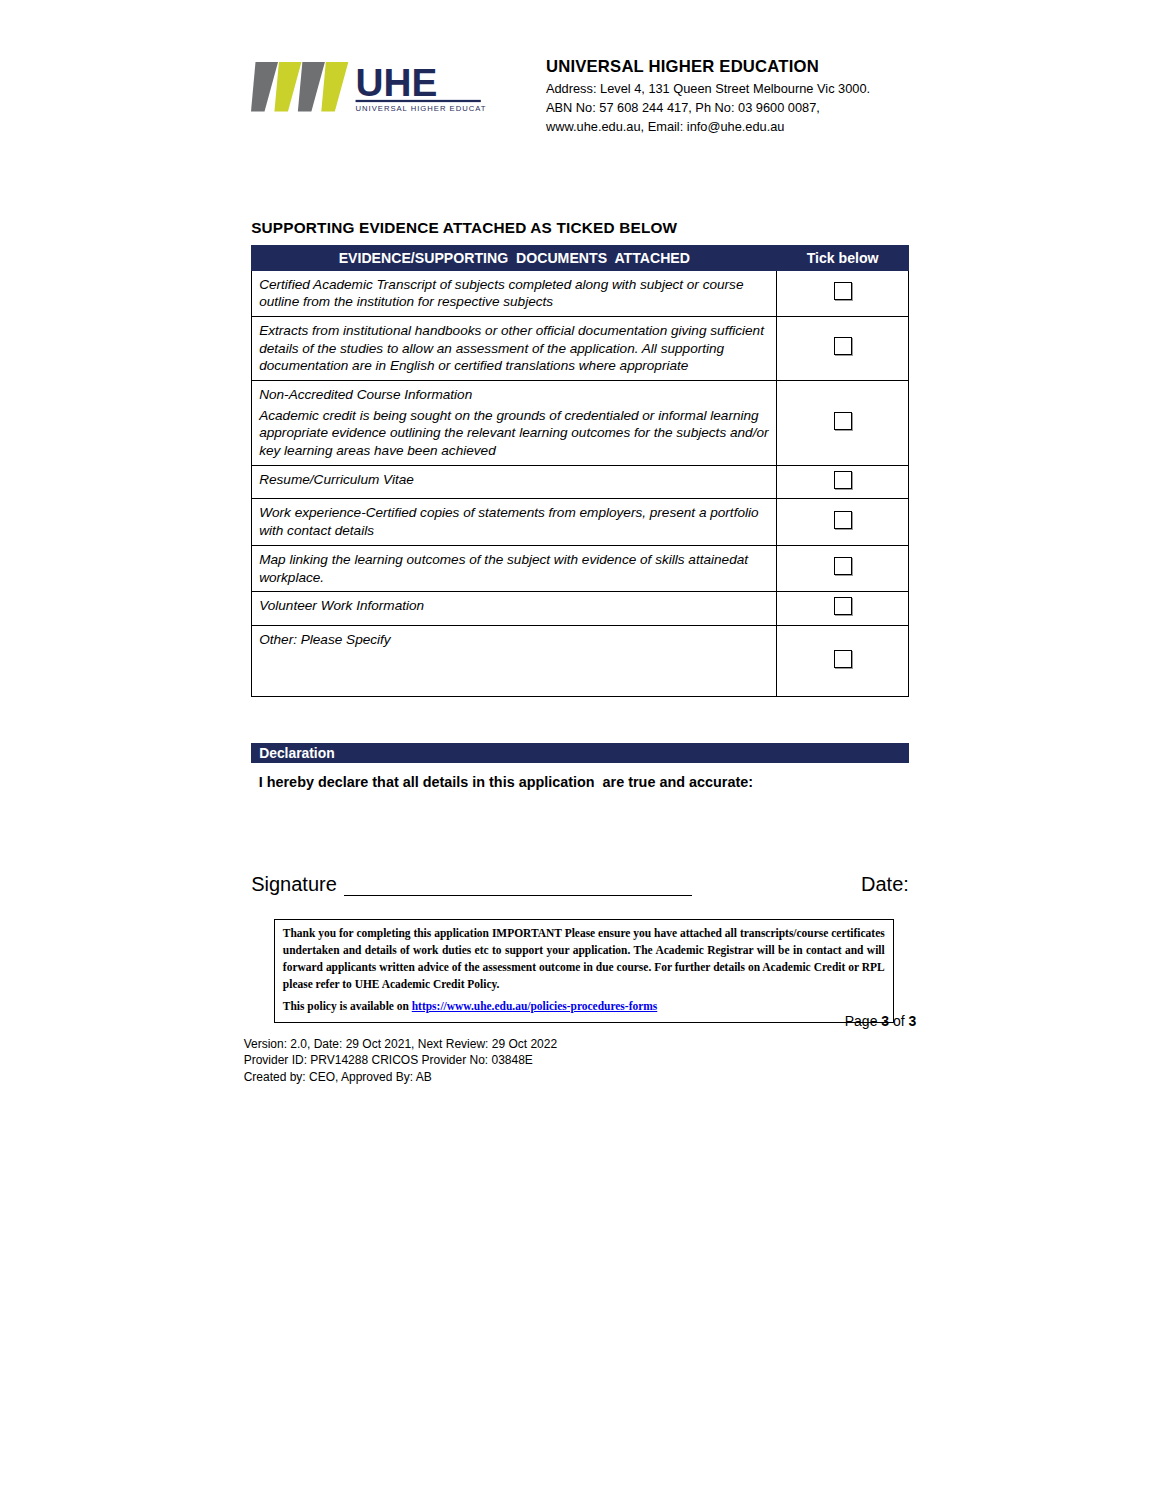UHE UNIVERSAL HIGHER EDUCATION
UNIVERSAL HIGHER EDUCATION
Address: Level 4, 131 Queen Street Melbourne Vic 3000.
ABN No: 57 608 244 417, Ph No: 03 9600 0087,
www.uhe.edu.au, Email: info@uhe.edu.au
SUPPORTING EVIDENCE ATTACHED AS TICKED BELOW
| EVIDENCE/SUPPORTING DOCUMENTS ATTACHED | Tick below |
| --- | --- |
| Certified Academic Transcript of subjects completed along with subject or course outline from the institution for respective subjects | |
| Extracts from institutional handbooks or other official documentation giving sufficient details of the studies to allow an assessment of the application. All supporting documentation are in English or certified translations where appropriate | |
| Non-Accredited Course Information Academic credit is being sought on the grounds of credentialed or informal learning appropriate evidence outlining the relevant learning outcomes for the subjects and/or key learning areas have been achieved | |
| Resume/Curriculum Vitae | |
| Work experience-Certified copies of statements from employers, present a portfolio with contact details | |
| Map linking the learning outcomes of the subject with evidence of skills attainedat workplace. | |
| Volunteer Work Information | |
| Other: Please Specify | |
Declaration
I hereby declare that all details in this application are true and accurate:
Signature
Date:
Thank you for completing this application IMPORTANT Please ensure you have attached all transcripts/course certificates undertaken and details of work duties etc to support your application. The Academic Registrar will be in contact and will forward applicants written advice of the assessment outcome in due course. For further details on Academic Credit or RPL please refer to UHE Academic Credit Policy.
This policy is available on https://www.uhe.edu.au/policies-procedures-forms
Page 3 of 3
Version: 2.0, Date: 29 Oct 2021, Next Review: 29 Oct 2022
Provider ID: PRV14288 CRICOS Provider No: 03848E
Created by: CEO, Approved By: AB